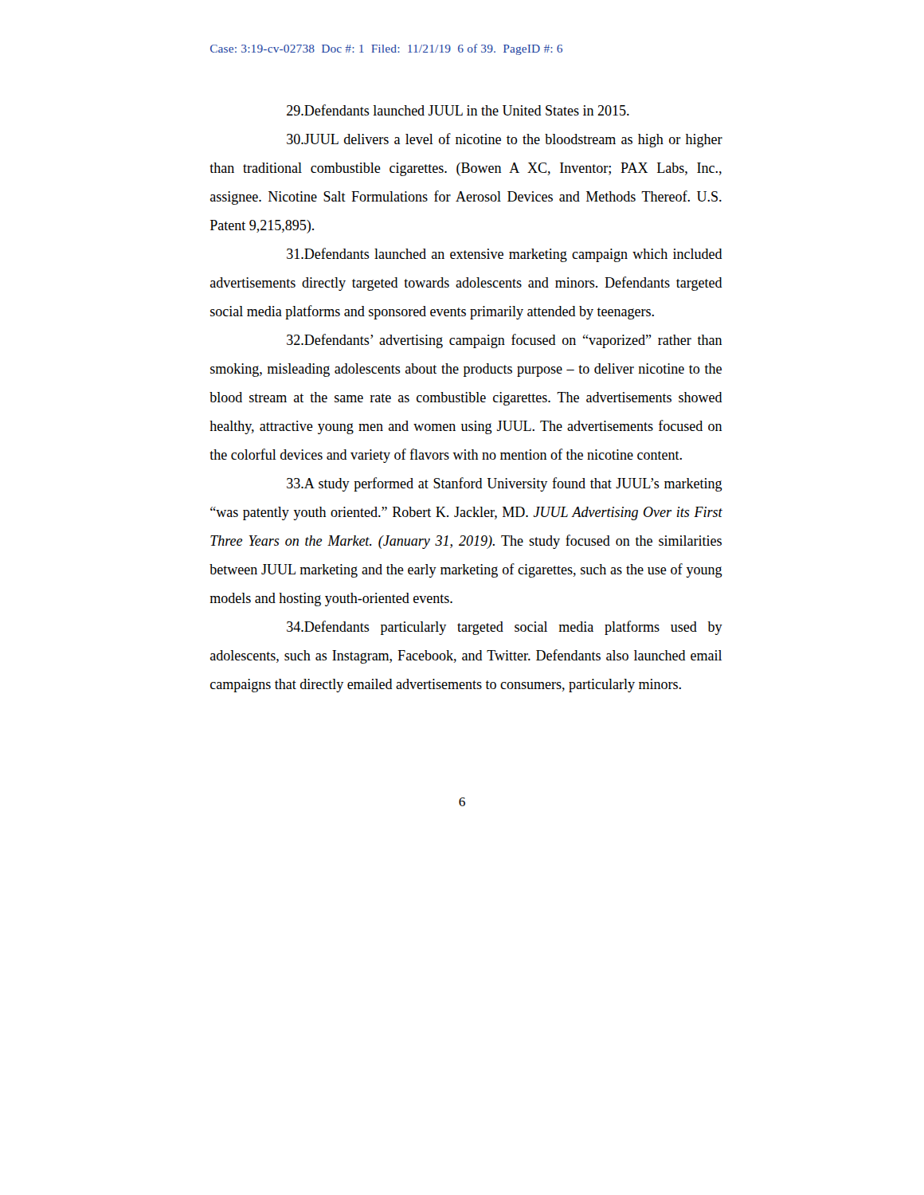Case: 3:19-cv-02738 Doc #: 1 Filed: 11/21/19 6 of 39. PageID #: 6
29. Defendants launched JUUL in the United States in 2015.
30. JUUL delivers a level of nicotine to the bloodstream as high or higher than traditional combustible cigarettes. (Bowen A XC, Inventor; PAX Labs, Inc., assignee. Nicotine Salt Formulations for Aerosol Devices and Methods Thereof. U.S. Patent 9,215,895).
31. Defendants launched an extensive marketing campaign which included advertisements directly targeted towards adolescents and minors. Defendants targeted social media platforms and sponsored events primarily attended by teenagers.
32. Defendants’ advertising campaign focused on “vaporized” rather than smoking, misleading adolescents about the products purpose – to deliver nicotine to the blood stream at the same rate as combustible cigarettes. The advertisements showed healthy, attractive young men and women using JUUL. The advertisements focused on the colorful devices and variety of flavors with no mention of the nicotine content.
33. A study performed at Stanford University found that JUUL’s marketing “was patently youth oriented.” Robert K. Jackler, MD. JUUL Advertising Over its First Three Years on the Market. (January 31, 2019). The study focused on the similarities between JUUL marketing and the early marketing of cigarettes, such as the use of young models and hosting youth-oriented events.
34. Defendants particularly targeted social media platforms used by adolescents, such as Instagram, Facebook, and Twitter. Defendants also launched email campaigns that directly emailed advertisements to consumers, particularly minors.
6